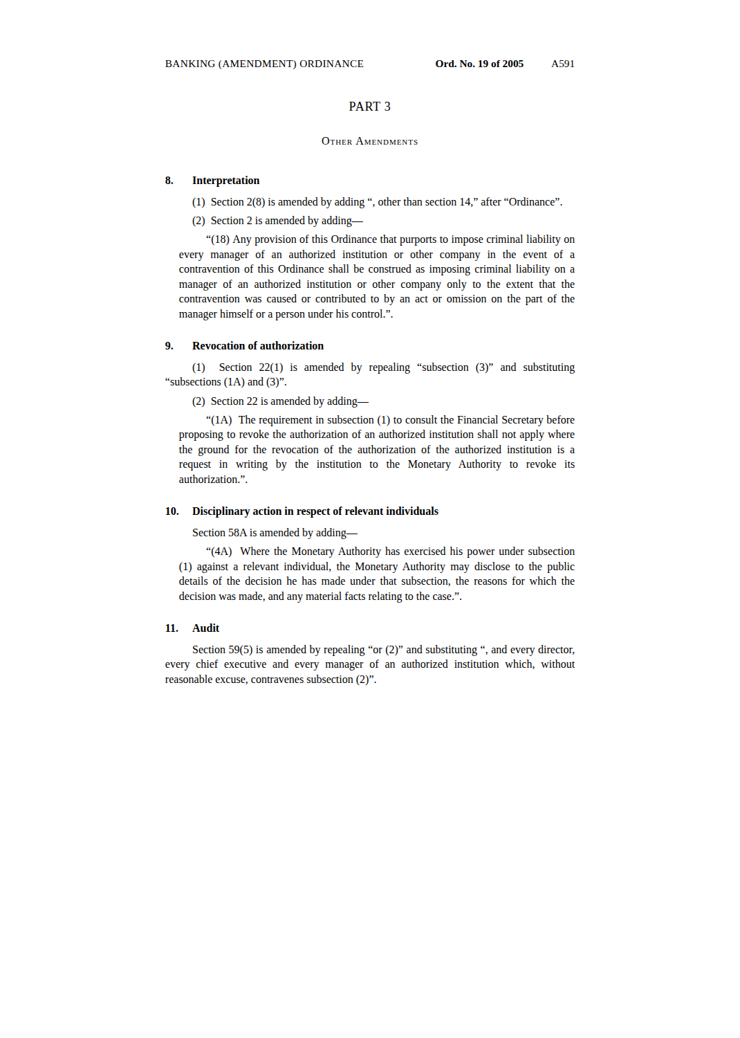BANKING (AMENDMENT) ORDINANCE Ord. No. 19 of 2005 A591
PART 3
Other Amendments
8. Interpretation
(1) Section 2(8) is amended by adding “, other than section 14,” after “Ordinance”.
(2) Section 2 is amended by adding—
“(18) Any provision of this Ordinance that purports to impose criminal liability on every manager of an authorized institution or other company in the event of a contravention of this Ordinance shall be construed as imposing criminal liability on a manager of an authorized institution or other company only to the extent that the contravention was caused or contributed to by an act or omission on the part of the manager himself or a person under his control.”.
9. Revocation of authorization
(1) Section 22(1) is amended by repealing “subsection (3)” and substituting “subsections (1A) and (3)”.
(2) Section 22 is amended by adding—
“(1A) The requirement in subsection (1) to consult the Financial Secretary before proposing to revoke the authorization of an authorized institution shall not apply where the ground for the revocation of the authorization of the authorized institution is a request in writing by the institution to the Monetary Authority to revoke its authorization.”.
10. Disciplinary action in respect of relevant individuals
Section 58A is amended by adding—
“(4A) Where the Monetary Authority has exercised his power under subsection (1) against a relevant individual, the Monetary Authority may disclose to the public details of the decision he has made under that subsection, the reasons for which the decision was made, and any material facts relating to the case.”.
11. Audit
Section 59(5) is amended by repealing “or (2)” and substituting “, and every director, every chief executive and every manager of an authorized institution which, without reasonable excuse, contravenes subsection (2)”.